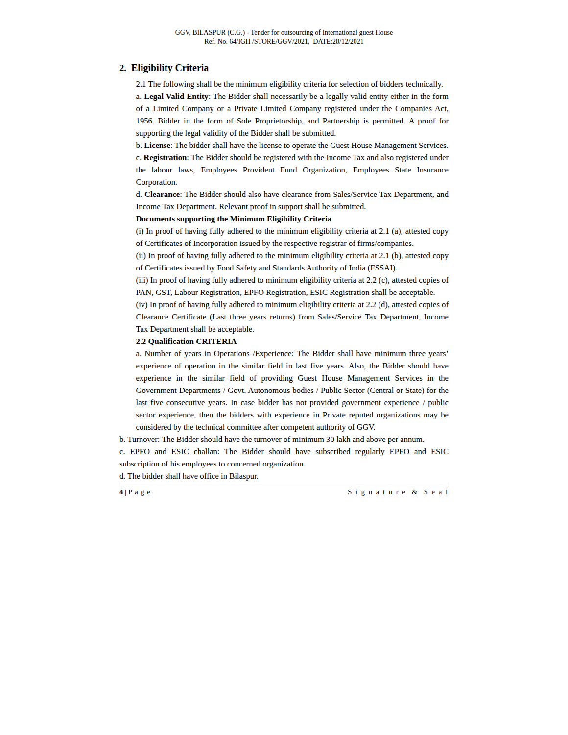GGV, BILASPUR (C.G.) - Tender for outsourcing of International guest House
Ref. No. 64/IGH /STORE/GGV/2021, DATE:28/12/2021
2. Eligibility Criteria
2.1 The following shall be the minimum eligibility criteria for selection of bidders technically.
a. Legal Valid Entity: The Bidder shall necessarily be a legally valid entity either in the form of a Limited Company or a Private Limited Company registered under the Companies Act, 1956. Bidder in the form of Sole Proprietorship, and Partnership is permitted. A proof for supporting the legal validity of the Bidder shall be submitted.
b. License: The bidder shall have the license to operate the Guest House Management Services.
c. Registration: The Bidder should be registered with the Income Tax and also registered under the labour laws, Employees Provident Fund Organization, Employees State Insurance Corporation.
d. Clearance: The Bidder should also have clearance from Sales/Service Tax Department, and Income Tax Department. Relevant proof in support shall be submitted.
Documents supporting the Minimum Eligibility Criteria
(i) In proof of having fully adhered to the minimum eligibility criteria at 2.1 (a), attested copy of Certificates of Incorporation issued by the respective registrar of firms/companies.
(ii) In proof of having fully adhered to the minimum eligibility criteria at 2.1 (b), attested copy of Certificates issued by Food Safety and Standards Authority of India (FSSAI).
(iii) In proof of having fully adhered to minimum eligibility criteria at 2.2 (c), attested copies of PAN, GST, Labour Registration, EPFO Registration, ESIC Registration shall be acceptable.
(iv) In proof of having fully adhered to minimum eligibility criteria at 2.2 (d), attested copies of Clearance Certificate (Last three years returns) from Sales/Service Tax Department, Income Tax Department shall be acceptable.
2.2 Qualification CRITERIA
a. Number of years in Operations /Experience: The Bidder shall have minimum three years’ experience of operation in the similar field in last five years. Also, the Bidder should have experience in the similar field of providing Guest House Management Services in the Government Departments / Govt. Autonomous bodies / Public Sector (Central or State) for the last five consecutive years. In case bidder has not provided government experience / public sector experience, then the bidders with experience in Private reputed organizations may be considered by the technical committee after competent authority of GGV.
b. Turnover: The Bidder should have the turnover of minimum 30 lakh and above per annum.
c. EPFO and ESIC challan: The Bidder should have subscribed regularly EPFO and ESIC subscription of his employees to concerned organization.
d. The bidder shall have office in Bilaspur.
4 | P a g e
S i g n a t u r e & S e a l